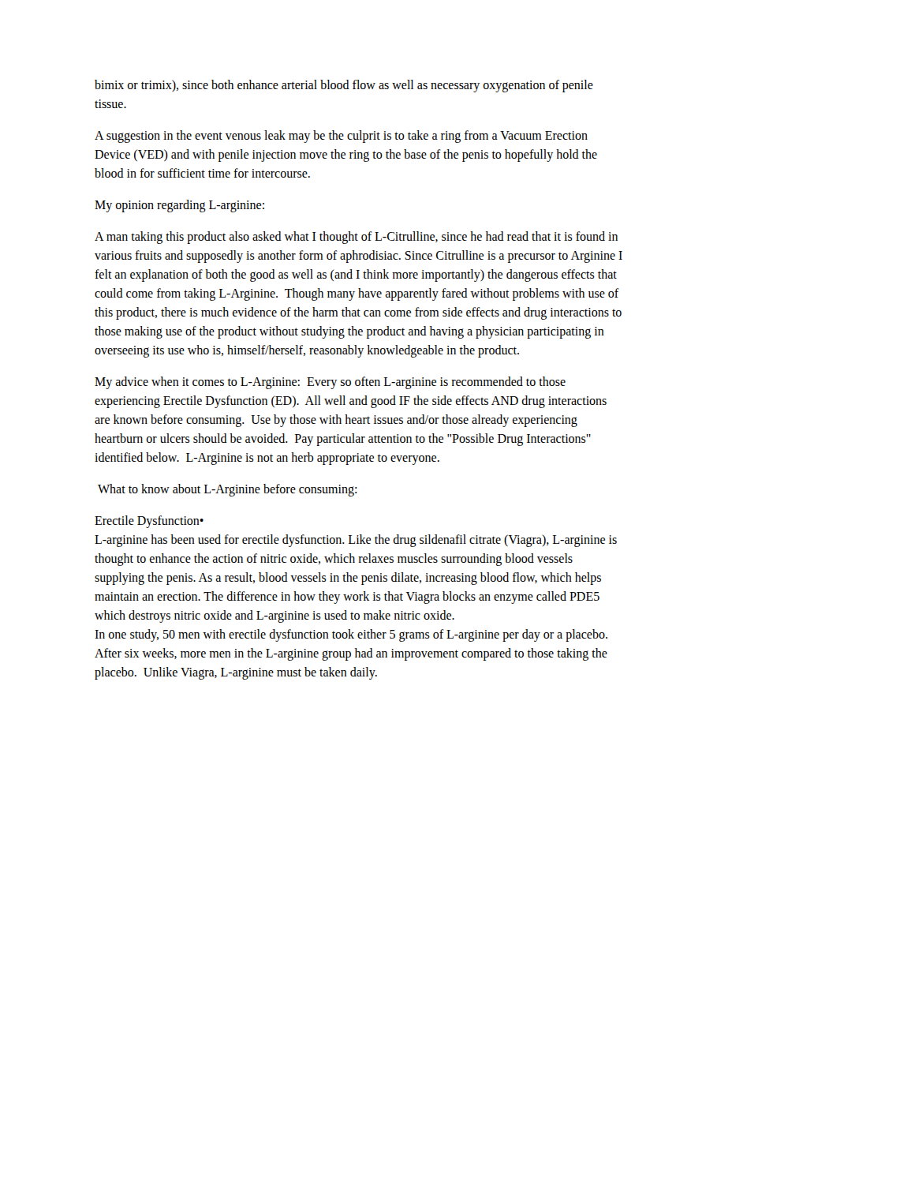bimix or trimix), since both enhance arterial blood flow as well as necessary oxygenation of penile tissue.
A suggestion in the event venous leak may be the culprit is to take a ring from a Vacuum Erection Device (VED) and with penile injection move the ring to the base of the penis to hopefully hold the blood in for sufficient time for intercourse.
My opinion regarding L-arginine:
A man taking this product also asked what I thought of L-Citrulline, since he had read that it is found in various fruits and supposedly is another form of aphrodisiac. Since Citrulline is a precursor to Arginine I felt an explanation of both the good as well as (and I think more importantly) the dangerous effects that could come from taking L-Arginine. Though many have apparently fared without problems with use of this product, there is much evidence of the harm that can come from side effects and drug interactions to those making use of the product without studying the product and having a physician participating in overseeing its use who is, himself/herself, reasonably knowledgeable in the product.
My advice when it comes to L-Arginine: Every so often L-arginine is recommended to those experiencing Erectile Dysfunction (ED). All well and good IF the side effects AND drug interactions are known before consuming. Use by those with heart issues and/or those already experiencing heartburn or ulcers should be avoided. Pay particular attention to the "Possible Drug Interactions" identified below. L-Arginine is not an herb appropriate to everyone.
What to know about L-Arginine before consuming:
Erectile Dysfunction•
L-arginine has been used for erectile dysfunction. Like the drug sildenafil citrate (Viagra), L-arginine is thought to enhance the action of nitric oxide, which relaxes muscles surrounding blood vessels supplying the penis. As a result, blood vessels in the penis dilate, increasing blood flow, which helps maintain an erection. The difference in how they work is that Viagra blocks an enzyme called PDE5 which destroys nitric oxide and L-arginine is used to make nitric oxide.
In one study, 50 men with erectile dysfunction took either 5 grams of L-arginine per day or a placebo. After six weeks, more men in the L-arginine group had an improvement compared to those taking the placebo. Unlike Viagra, L-arginine must be taken daily.